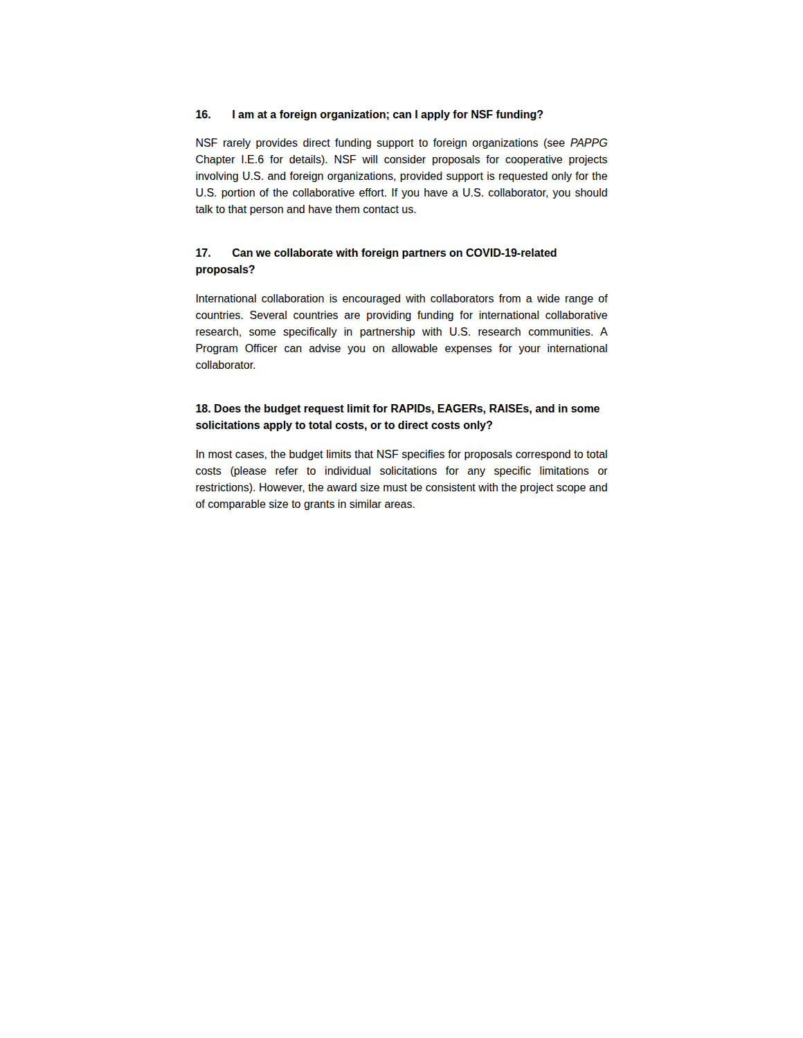16. I am at a foreign organization; can I apply for NSF funding?
NSF rarely provides direct funding support to foreign organizations (see PAPPG Chapter I.E.6 for details). NSF will consider proposals for cooperative projects involving U.S. and foreign organizations, provided support is requested only for the U.S. portion of the collaborative effort. If you have a U.S. collaborator, you should talk to that person and have them contact us.
17. Can we collaborate with foreign partners on COVID-19-related proposals?
International collaboration is encouraged with collaborators from a wide range of countries. Several countries are providing funding for international collaborative research, some specifically in partnership with U.S. research communities. A Program Officer can advise you on allowable expenses for your international collaborator.
18. Does the budget request limit for RAPIDs, EAGERs, RAISEs, and in some solicitations apply to total costs, or to direct costs only?
In most cases, the budget limits that NSF specifies for proposals correspond to total costs (please refer to individual solicitations for any specific limitations or restrictions). However, the award size must be consistent with the project scope and of comparable size to grants in similar areas.